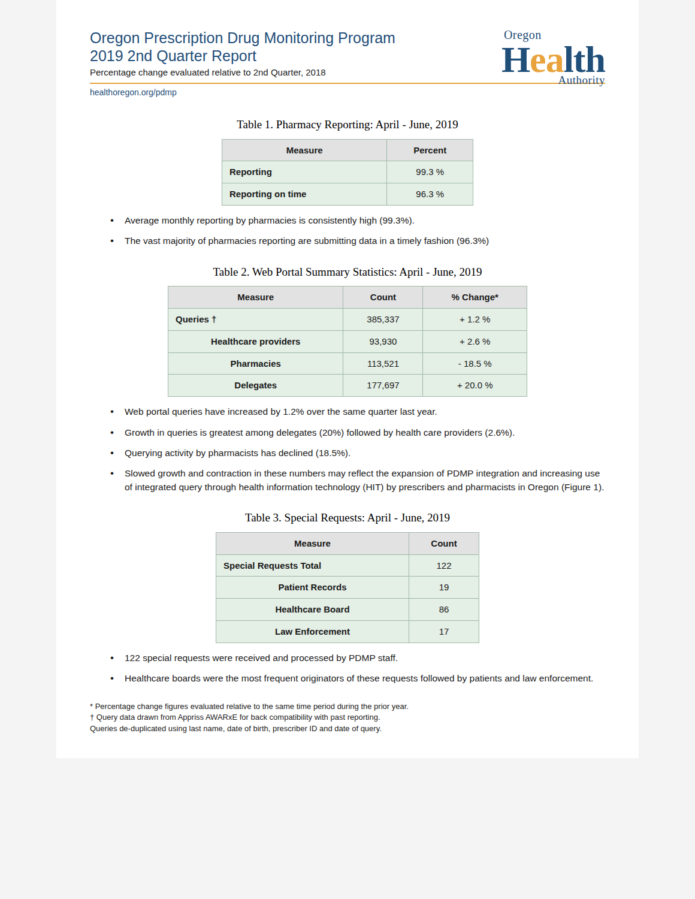Oregon
Hea lth
Authority
Oregon Prescription Drug Monitoring Program 2019 2nd Quarter Report
Percentage change evaluated relative to 2nd Quarter, 2018
healthoregon.org/pdmp
Table 1. Pharmacy Reporting: April - June, 2019
| Measure | Percent |
| --- | --- |
| Reporting | 99.3 % |
| Reporting on time | 96.3 % |
Average monthly reporting by pharmacies is consistently high (99.3%).
The vast majority of pharmacies reporting are submitting data in a timely fashion (96.3%)
Table 2. Web Portal Summary Statistics: April - June, 2019
| Measure | Count | % Change* |
| --- | --- | --- |
| Queries † | 385,337 | + 1.2 % |
| Healthcare providers | 93,930 | + 2.6 % |
| Pharmacies | 113,521 | - 18.5 % |
| Delegates | 177,697 | + 20.0 % |
Web portal queries have increased by 1.2% over the same quarter last year.
Growth in queries is greatest among delegates (20%) followed by health care providers (2.6%).
Querying activity by pharmacists has declined (18.5%).
Slowed growth and contraction in these numbers may reflect the expansion of PDMP integration and increasing use of integrated query through health information technology (HIT) by prescribers and pharmacists in Oregon (Figure 1).
Table 3. Special Requests: April - June, 2019
| Measure | Count |
| --- | --- |
| Special Requests Total | 122 |
| Patient Records | 19 |
| Healthcare Board | 86 |
| Law Enforcement | 17 |
122 special requests were received and processed by PDMP staff.
Healthcare boards were the most frequent originators of these requests followed by patients and law enforcement.
* Percentage change figures evaluated relative to the same time period during the prior year.
† Query data drawn from Appriss AWARxE for back compatibility with past reporting.
Queries de-duplicated using last name, date of birth, prescriber ID and date of query.